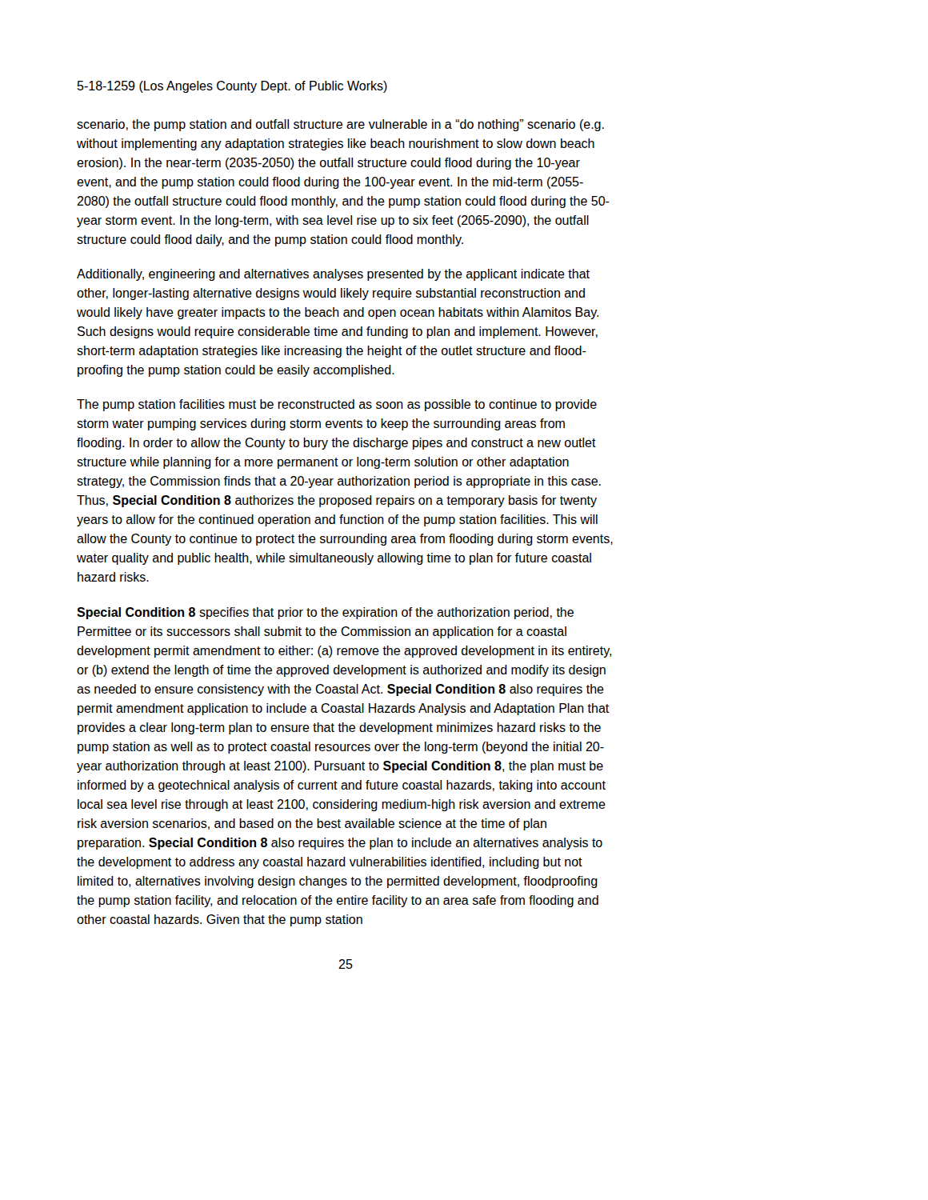5-18-1259 (Los Angeles County Dept. of Public Works)
scenario, the pump station and outfall structure are vulnerable in a “do nothing” scenario (e.g. without implementing any adaptation strategies like beach nourishment to slow down beach erosion). In the near-term (2035-2050) the outfall structure could flood during the 10-year event, and the pump station could flood during the 100-year event. In the mid-term (2055-2080) the outfall structure could flood monthly, and the pump station could flood during the 50-year storm event. In the long-term, with sea level rise up to six feet (2065-2090), the outfall structure could flood daily, and the pump station could flood monthly.
Additionally, engineering and alternatives analyses presented by the applicant indicate that other, longer-lasting alternative designs would likely require substantial reconstruction and would likely have greater impacts to the beach and open ocean habitats within Alamitos Bay. Such designs would require considerable time and funding to plan and implement. However, short-term adaptation strategies like increasing the height of the outlet structure and flood-proofing the pump station could be easily accomplished.
The pump station facilities must be reconstructed as soon as possible to continue to provide storm water pumping services during storm events to keep the surrounding areas from flooding. In order to allow the County to bury the discharge pipes and construct a new outlet structure while planning for a more permanent or long-term solution or other adaptation strategy, the Commission finds that a 20-year authorization period is appropriate in this case. Thus, Special Condition 8 authorizes the proposed repairs on a temporary basis for twenty years to allow for the continued operation and function of the pump station facilities. This will allow the County to continue to protect the surrounding area from flooding during storm events, water quality and public health, while simultaneously allowing time to plan for future coastal hazard risks.
Special Condition 8 specifies that prior to the expiration of the authorization period, the Permittee or its successors shall submit to the Commission an application for a coastal development permit amendment to either: (a) remove the approved development in its entirety, or (b) extend the length of time the approved development is authorized and modify its design as needed to ensure consistency with the Coastal Act. Special Condition 8 also requires the permit amendment application to include a Coastal Hazards Analysis and Adaptation Plan that provides a clear long-term plan to ensure that the development minimizes hazard risks to the pump station as well as to protect coastal resources over the long-term (beyond the initial 20-year authorization through at least 2100). Pursuant to Special Condition 8, the plan must be informed by a geotechnical analysis of current and future coastal hazards, taking into account local sea level rise through at least 2100, considering medium-high risk aversion and extreme risk aversion scenarios, and based on the best available science at the time of plan preparation. Special Condition 8 also requires the plan to include an alternatives analysis to the development to address any coastal hazard vulnerabilities identified, including but not limited to, alternatives involving design changes to the permitted development, floodproofing the pump station facility, and relocation of the entire facility to an area safe from flooding and other coastal hazards. Given that the pump station
25